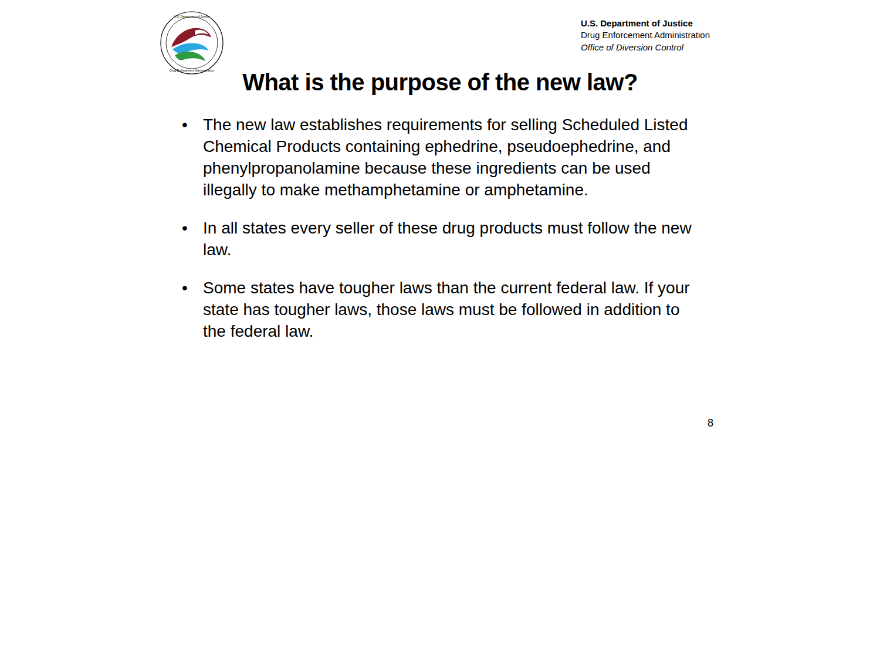U.S. Department of Justice Drug Enforcement Administration
U.S. Department of Justice
Drug Enforcement Administration
Office of Diversion Control
What is the purpose of the new law?
The new law establishes requirements for selling Scheduled Listed Chemical Products containing ephedrine, pseudoephedrine, and phenylpropanolamine because these ingredients can be used illegally to make methamphetamine or amphetamine.
In all states every seller of these drug products must follow the new law.
Some states have tougher laws than the current federal law. If your state has tougher laws, those laws must be followed in addition to the federal law.
8